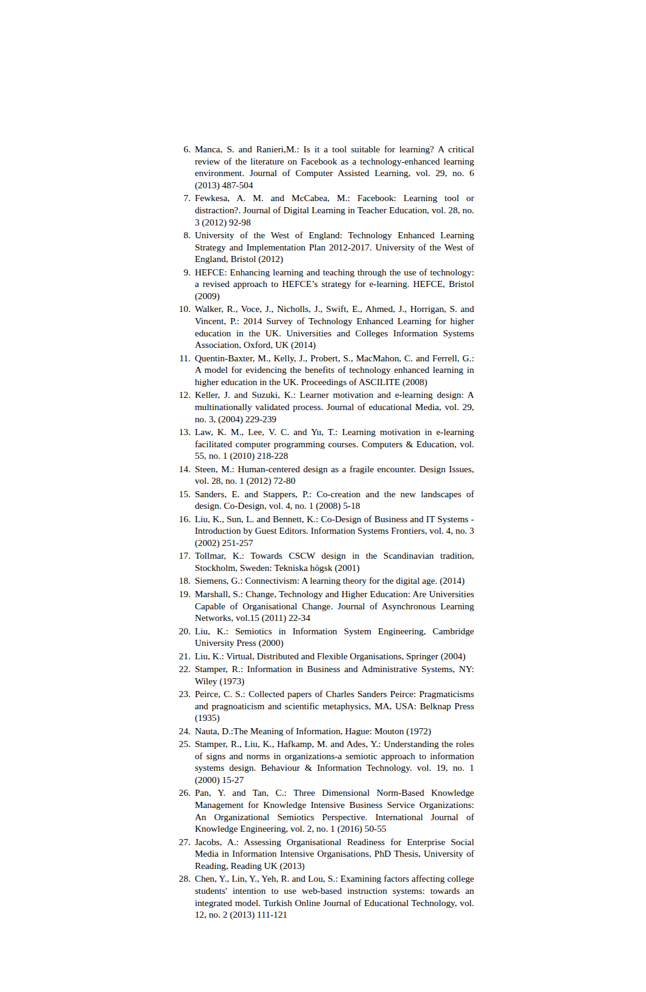6. Manca, S. and Ranieri,M.: Is it a tool suitable for learning? A critical review of the literature on Facebook as a technology-enhanced learning environment. Journal of Computer Assisted Learning, vol. 29, no. 6 (2013) 487-504
7. Fewkesa, A. M. and McCabea, M.: Facebook: Learning tool or distraction?. Journal of Digital Learning in Teacher Education, vol. 28, no. 3 (2012) 92-98
8. University of the West of England: Technology Enhanced Learning Strategy and Implementation Plan 2012-2017. University of the West of England, Bristol (2012)
9. HEFCE: Enhancing learning and teaching through the use of technology: a revised approach to HEFCE’s strategy for e-learning. HEFCE, Bristol (2009)
10. Walker, R., Voce, J., Nicholls, J., Swift, E., Ahmed, J., Horrigan, S. and Vincent, P.: 2014 Survey of Technology Enhanced Learning for higher education in the UK. Universities and Colleges Information Systems Association, Oxford, UK (2014)
11. Quentin-Baxter, M., Kelly, J., Probert, S., MacMahon, C. and Ferrell, G.: A model for evidencing the benefits of technology enhanced learning in higher education in the UK. Proceedings of ASCILITE (2008)
12. Keller, J. and Suzuki, K.: Learner motivation and e-learning design: A multinationally validated process. Journal of educational Media, vol. 29, no. 3, (2004) 229-239
13. Law, K. M., Lee, V. C. and Yu, T.: Learning motivation in e-learning facilitated computer programming courses. Computers & Education, vol. 55, no. 1 (2010) 218-228
14. Steen, M.: Human-centered design as a fragile encounter. Design Issues, vol. 28, no. 1 (2012) 72-80
15. Sanders, E. and Stappers, P.: Co-creation and the new landscapes of design. Co-Design, vol. 4, no. 1 (2008) 5-18
16. Liu, K., Sun, L. and Bennett, K.: Co-Design of Business and IT Systems - Introduction by Guest Editors. Information Systems Frontiers, vol. 4, no. 3 (2002) 251-257
17. Tollmar, K.: Towards CSCW design in the Scandinavian tradition, Stockholm, Sweden: Tekniska högsk (2001)
18. Siemens, G.: Connectivism: A learning theory for the digital age. (2014)
19. Marshall, S.: Change, Technology and Higher Education: Are Universities Capable of Organisational Change. Journal of Asynchronous Learning Networks, vol.15 (2011) 22-34
20. Liu, K.: Semiotics in Information System Engineering, Cambridge University Press (2000)
21. Liu, K.: Virtual, Distributed and Flexible Organisations, Springer (2004)
22. Stamper, R.: Information in Business and Administrative Systems, NY: Wiley (1973)
23. Peirce, C. S.: Collected papers of Charles Sanders Peirce: Pragmaticisms and pragnoaticism and scientific metaphysics, MA, USA: Belknap Press (1935)
24. Nauta, D.:The Meaning of Information, Hague: Mouton (1972)
25. Stamper, R., Liu, K., Hafkamp, M. and Ades, Y.: Understanding the roles of signs and norms in organizations-a semiotic approach to information systems design. Behaviour & Information Technology. vol. 19, no. 1 (2000) 15-27
26. Pan, Y. and Tan, C.: Three Dimensional Norm-Based Knowledge Management for Knowledge Intensive Business Service Organizations: An Organizational Semiotics Perspective. International Journal of Knowledge Engineering, vol. 2, no. 1 (2016) 50-55
27. Jacobs, A.: Assessing Organisational Readiness for Enterprise Social Media in Information Intensive Organisations, PhD Thesis, University of Reading, Reading UK (2013)
28. Chen, Y., Lin, Y., Yeh, R. and Lou, S.: Examining factors affecting college students' intention to use web-based instruction systems: towards an integrated model. Turkish Online Journal of Educational Technology, vol. 12, no. 2 (2013) 111-121